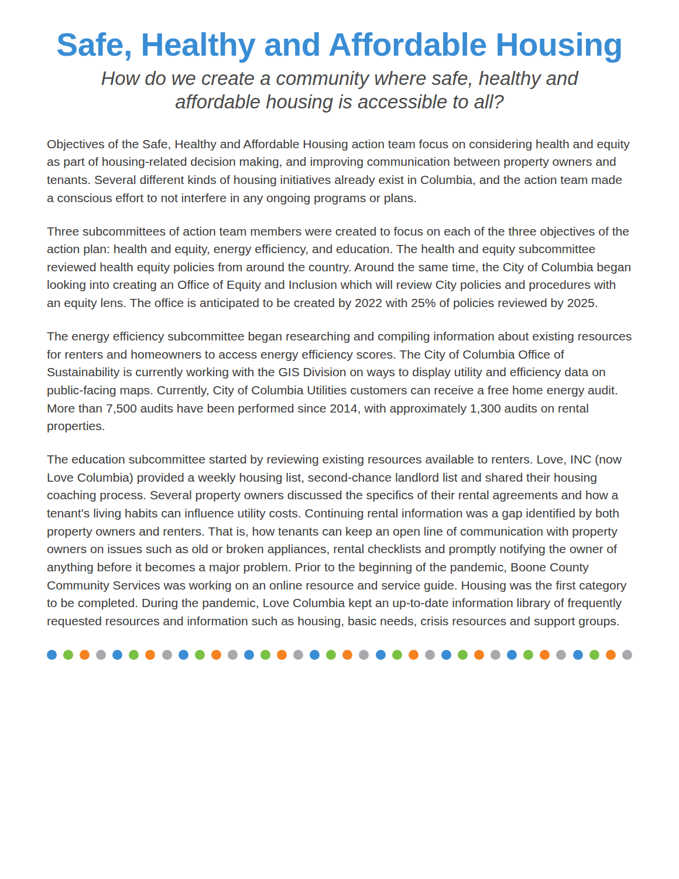Safe, Healthy and Affordable Housing
How do we create a community where safe, healthy and affordable housing is accessible to all?
Objectives of the Safe, Healthy and Affordable Housing action team focus on considering health and equity as part of housing-related decision making, and improving communication between property owners and tenants. Several different kinds of housing initiatives already exist in Columbia, and the action team made a conscious effort to not interfere in any ongoing programs or plans.
Three subcommittees of action team members were created to focus on each of the three objectives of the action plan: health and equity, energy efficiency, and education. The health and equity subcommittee reviewed health equity policies from around the country. Around the same time, the City of Columbia began looking into creating an Office of Equity and Inclusion which will review City policies and procedures with an equity lens. The office is anticipated to be created by 2022 with 25% of policies reviewed by 2025.
The energy efficiency subcommittee began researching and compiling information about existing resources for renters and homeowners to access energy efficiency scores. The City of Columbia Office of Sustainability is currently working with the GIS Division on ways to display utility and efficiency data on public-facing maps. Currently, City of Columbia Utilities customers can receive a free home energy audit. More than 7,500 audits have been performed since 2014, with approximately 1,300 audits on rental properties.
The education subcommittee started by reviewing existing resources available to renters. Love, INC (now Love Columbia) provided a weekly housing list, second-chance landlord list and shared their housing coaching process. Several property owners discussed the specifics of their rental agreements and how a tenant's living habits can influence utility costs. Continuing rental information was a gap identified by both property owners and renters. That is, how tenants can keep an open line of communication with property owners on issues such as old or broken appliances, rental checklists and promptly notifying the owner of anything before it becomes a major problem. Prior to the beginning of the pandemic, Boone County Community Services was working on an online resource and service guide. Housing was the first category to be completed. During the pandemic, Love Columbia kept an up-to-date information library of frequently requested resources and information such as housing, basic needs, crisis resources and support groups.